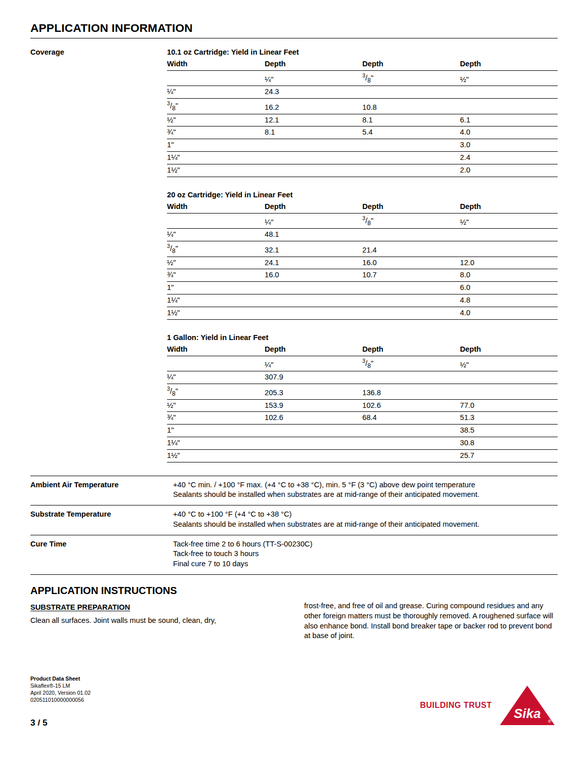APPLICATION INFORMATION
Coverage
10.1 oz Cartridge: Yield in Linear Feet
| Width | Depth | Depth | Depth |
| --- | --- | --- | --- |
| | ¼" | 3 / 8 " | ½" |
| ¼" | 24.3 | | |
| 3 / 8 " | 16.2 | 10.8 | |
| ½" | 12.1 | 8.1 | 6.1 |
| ¾" | 8.1 | 5.4 | 4.0 |
| 1" | | | 3.0 |
| 1¼" | | | 2.4 |
| 1½" | | | 2.0 |
20 oz Cartridge: Yield in Linear Feet
| Width | Depth | Depth | Depth |
| --- | --- | --- | --- |
| | ¼" | 3 / 8 " | ½" |
| ¼" | 48.1 | | |
| 3 / 8 " | 32.1 | 21.4 | |
| ½" | 24.1 | 16.0 | 12.0 |
| ¾" | 16.0 | 10.7 | 8.0 |
| 1" | | | 6.0 |
| 1¼" | | | 4.8 |
| 1½" | | | 4.0 |
1 Gallon: Yield in Linear Feet
| Width | Depth | Depth | Depth |
| --- | --- | --- | --- |
| | ¼" | 3 / 8 " | ½" |
| ¼" | 307.9 | | |
| 3 / 8 " | 205.3 | 136.8 | |
| ½" | 153.9 | 102.6 | 77.0 |
| ¾" | 102.6 | 68.4 | 51.3 |
| 1" | | | 38.5 |
| 1¼" | | | 30.8 |
| 1½" | | | 25.7 |
Ambient Air Temperature
+40 °C min. / +100 °F max. (+4 °C to +38 °C), min. 5 °F (3 °C) above dew point temperature
Sealants should be installed when substrates are at mid-range of their anticipated movement.
Substrate Temperature
+40 °C to +100 °F (+4 °C to +38 °C)
Sealants should be installed when substrates are at mid-range of their anticipated movement.
Cure Time
Tack-free time 2 to 6 hours (TT-S-00230C)
Tack-free to touch 3 hours
Final cure 7 to 10 days
APPLICATION INSTRUCTIONS
SUBSTRATE PREPARATION
Clean all surfaces. Joint walls must be sound, clean, dry,
frost-free, and free of oil and grease. Curing compound residues and any other foreign matters must be thoroughly removed. A roughened surface will also enhance bond. Install bond breaker tape or backer rod to prevent bond at base of joint.
Product Data Sheet
Sikaflex®-15 LM
April 2020, Version 01.02
020511010000000056
3 / 5
BUILDING TRUST
Sika ®